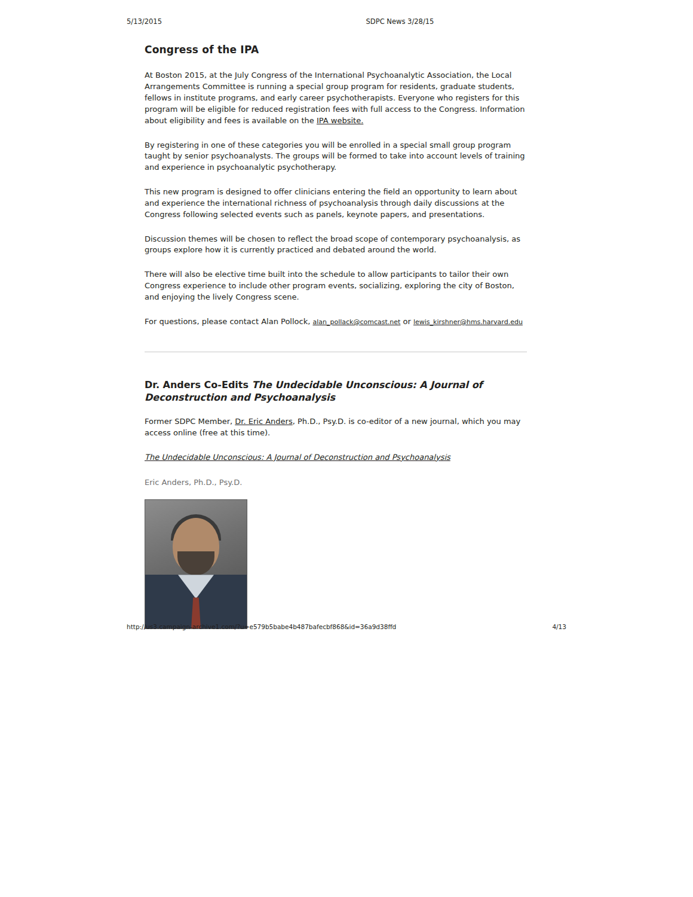5/13/2015 SDPC News 3/28/15
Congress of the IPA
At Boston 2015, at the July Congress of the International Psychoanalytic Association, the Local Arrangements Committee is running a special group program for residents, graduate students, fellows in institute programs, and early career psychotherapists. Everyone who registers for this program will be eligible for reduced registration fees with full access to the Congress. Information about eligibility and fees is available on the IPA website.
By registering in one of these categories you will be enrolled in a special small group program taught by senior psychoanalysts. The groups will be formed to take into account levels of training and experience in psychoanalytic psychotherapy.
This new program is designed to offer clinicians entering the field an opportunity to learn about and experience the international richness of psychoanalysis through daily discussions at the Congress following selected events such as panels, keynote papers, and presentations.
Discussion themes will be chosen to reflect the broad scope of contemporary psychoanalysis, as groups explore how it is currently practiced and debated around the world.
There will also be elective time built into the schedule to allow participants to tailor their own Congress experience to include other program events, socializing, exploring the city of Boston, and enjoying the lively Congress scene.
For questions, please contact Alan Pollock, alan_pollack@comcast.net or lewis_kirshner@hms.harvard.edu
Dr. Anders Co-Edits The Undecidable Unconscious: A Journal of Deconstruction and Psychoanalysis
Former SDPC Member, Dr. Eric Anders, Ph.D., Psy.D. is co-editor of a new journal, which you may access online (free at this time).
The Undecidable Unconscious: A Journal of Deconstruction and Psychoanalysis
Eric Anders, Ph.D., Psy.D.
http://us3.campaign-archive1.com/?u=e579b5babe4b487bafecbf868&id=36a9d38ffd 4/13